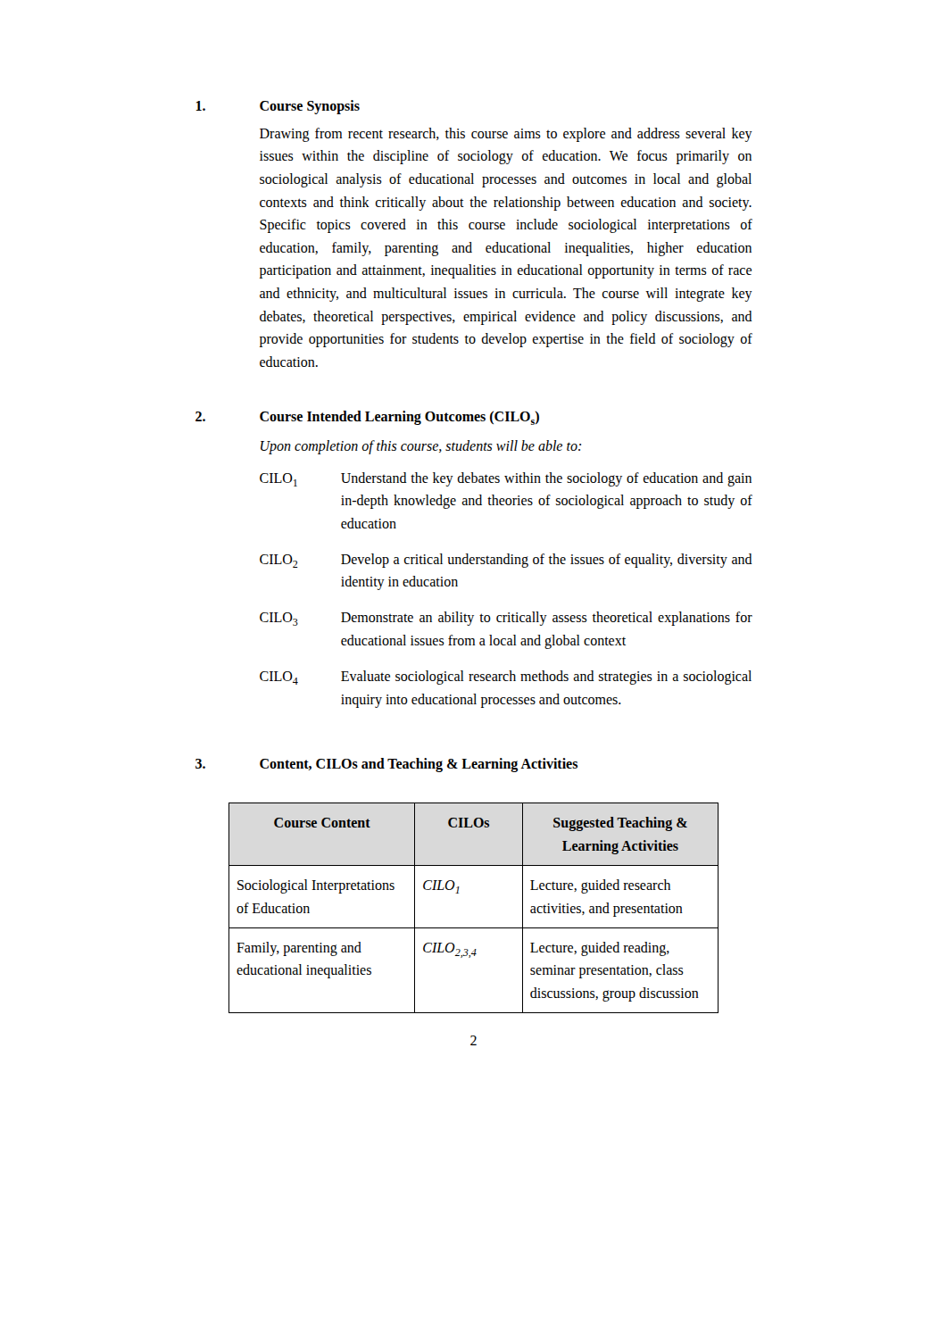1.
Course Synopsis
Drawing from recent research, this course aims to explore and address several key issues within the discipline of sociology of education. We focus primarily on sociological analysis of educational processes and outcomes in local and global contexts and think critically about the relationship between education and society. Specific topics covered in this course include sociological interpretations of education, family, parenting and educational inequalities, higher education participation and attainment, inequalities in educational opportunity in terms of race and ethnicity, and multicultural issues in curricula. The course will integrate key debates, theoretical perspectives, empirical evidence and policy discussions, and provide opportunities for students to develop expertise in the field of sociology of education.
2.
Course Intended Learning Outcomes (CILOs)
Upon completion of this course, students will be able to:
CILO1
Understand the key debates within the sociology of education and gain in-depth knowledge and theories of sociological approach to study of education
CILO2
Develop a critical understanding of the issues of equality, diversity and identity in education
CILO3
Demonstrate an ability to critically assess theoretical explanations for educational issues from a local and global context
CILO4
Evaluate sociological research methods and strategies in a sociological inquiry into educational processes and outcomes.
3.
Content, CILOs and Teaching & Learning Activities
| Course Content | CILOs | Suggested Teaching & Learning Activities |
| --- | --- | --- |
| Sociological Interpretations of Education | CILO 1 | Lecture, guided research activities, and presentation |
| Family, parenting and educational inequalities | CILO 2,3,4 | Lecture, guided reading, seminar presentation, class discussions, group discussion |
2